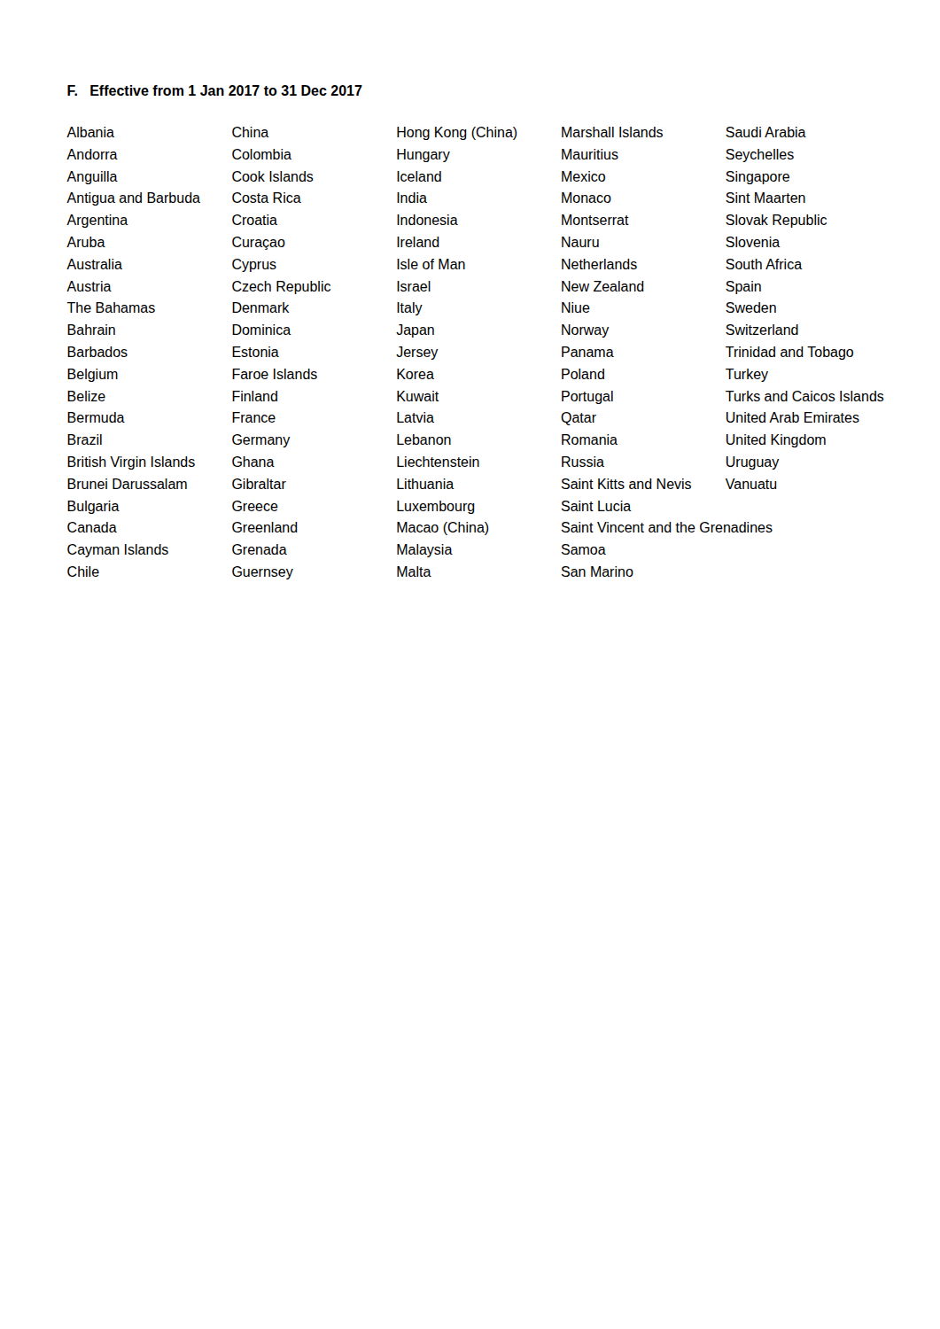F. Effective from 1 Jan 2017 to 31 Dec 2017
Albania
Andorra
Anguilla
Antigua and Barbuda
Argentina
Aruba
Australia
Austria
The Bahamas
Bahrain
Barbados
Belgium
Belize
Bermuda
Brazil
British Virgin Islands
Brunei Darussalam
Bulgaria
Canada
Cayman Islands
Chile
China
Colombia
Cook Islands
Costa Rica
Croatia
Curaçao
Cyprus
Czech Republic
Denmark
Dominica
Estonia
Faroe Islands
Finland
France
Germany
Ghana
Gibraltar
Greece
Greenland
Grenada
Guernsey
Hong Kong (China)
Hungary
Iceland
India
Indonesia
Ireland
Isle of Man
Israel
Italy
Japan
Jersey
Korea
Kuwait
Latvia
Lebanon
Liechtenstein
Lithuania
Luxembourg
Macao (China)
Malaysia
Malta
Marshall Islands
Mauritius
Mexico
Monaco
Montserrat
Nauru
Netherlands
New Zealand
Niue
Norway
Panama
Poland
Portugal
Qatar
Romania
Russia
Saint Kitts and Nevis
Saint Lucia
Saint Vincent and the Grenadines
Samoa
San Marino
Saudi Arabia
Seychelles
Singapore
Sint Maarten
Slovak Republic
Slovenia
South Africa
Spain
Sweden
Switzerland
Trinidad and Tobago
Turkey
Turks and Caicos Islands
United Arab Emirates
United Kingdom
Uruguay
Vanuatu